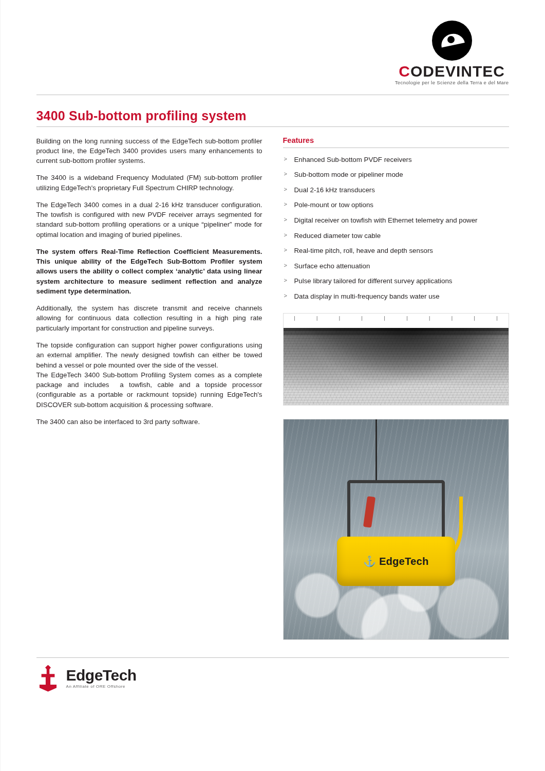CODEVINTEC
Tecnologie per le Scienze della Terra e del Mare
3400 Sub-bottom profiling system
Building on the long running success of the EdgeTech sub-bottom profiler product line, the EdgeTech 3400 provides users many enhancements to current sub-bottom profiler systems.
The 3400 is a wideband Frequency Modulated (FM) sub-bottom profiler utilizing EdgeTech's proprietary Full Spectrum CHIRP technology.
The EdgeTech 3400 comes in a dual 2-16 kHz transducer configuration. The towfish is configured with new PVDF receiver arrays segmented for standard sub-bottom profiling operations or a unique “pipeliner” mode for optimal location and imaging of buried pipelines.
The system offers Real-Time Reflection Coefficient Measurements. This unique ability of the EdgeTech Sub-Bottom Profiler system allows users the ability o collect complex ‘analytic’ data using linear system architecture to measure sediment reflection and analyze sediment type determination.
Additionally, the system has discrete transmit and receive channels allowing for continuous data collection resulting in a high ping rate particularly important for construction and pipeline surveys.
The topside configuration can support higher power configurations using an external amplifier. The newly designed towfish can either be towed behind a vessel or pole mounted over the side of the vessel.
The EdgeTech 3400 Sub-bottom Profiling System comes as a complete package and includes a towfish, cable and a topside processor (configurable as a portable or rackmount topside) running EdgeTech's DISCOVER sub-bottom acquisition & processing software.
The 3400 can also be interfaced to 3rd party software.
Features
Enhanced Sub-bottom PVDF receivers
Sub-bottom mode or pipeliner mode
Dual 2-16 kHz transducers
Pole-mount or tow options
Digital receiver on towfish with Ethernet telemetry and power
Reduced diameter tow cable
Real-time pitch, roll, heave and depth sensors
Surface echo attenuation
Pulse library tailored for different survey applications
Data display in multi-frequency bands water use
||||| |||||
⚓EdgeTech
EdgeTech
An Affiliate of ORE Offshore